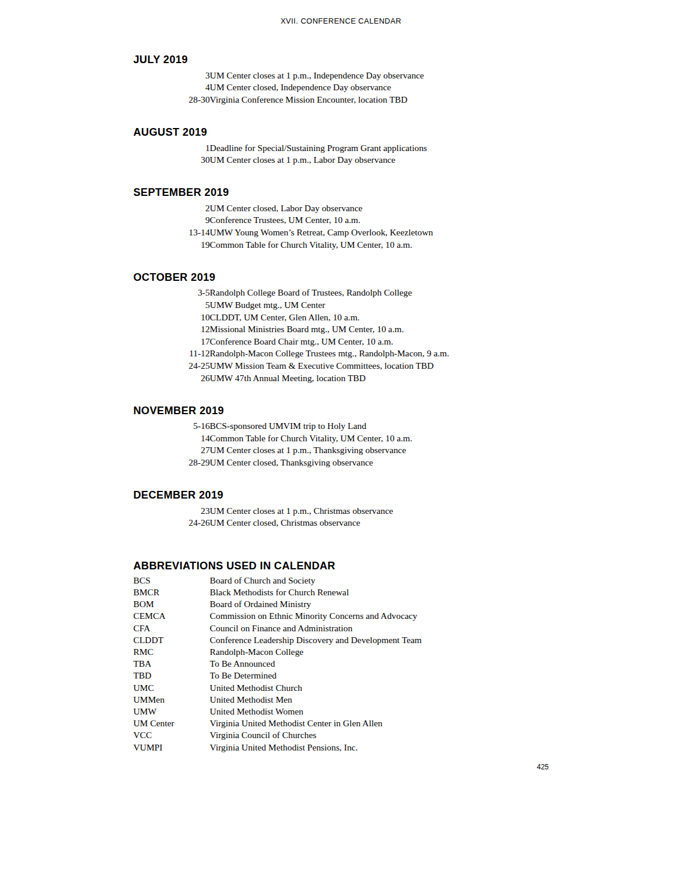XVII. CONFERENCE CALENDAR
JULY 2019
| 3 | UM Center closes at 1 p.m., Independence Day observance |
| 4 | UM Center closed, Independence Day observance |
| 28-30 | Virginia Conference Mission Encounter, location TBD |
AUGUST 2019
| 1 | Deadline for Special/Sustaining Program Grant applications |
| 30 | UM Center closes at 1 p.m., Labor Day observance |
SEPTEMBER 2019
| 2 | UM Center closed, Labor Day observance |
| 9 | Conference Trustees, UM Center, 10 a.m. |
| 13-14 | UMW Young Women’s Retreat, Camp Overlook, Keezletown |
| 19 | Common Table for Church Vitality, UM Center, 10 a.m. |
OCTOBER 2019
| 3-5 | Randolph College Board of Trustees, Randolph College |
| 5 | UMW Budget mtg., UM Center |
| 10 | CLDDT, UM Center, Glen Allen, 10 a.m. |
| 12 | Missional Ministries Board mtg., UM Center, 10 a.m. |
| 17 | Conference Board Chair mtg., UM Center, 10 a.m. |
| 11-12 | Randolph-Macon College Trustees mtg., Randolph-Macon, 9 a.m. |
| 24-25 | UMW Mission Team & Executive Committees, location TBD |
| 26 | UMW 47th Annual Meeting, location TBD |
NOVEMBER 2019
| 5-16 | BCS-sponsored UMVIM trip to Holy Land |
| 14 | Common Table for Church Vitality, UM Center, 10 a.m. |
| 27 | UM Center closes at 1 p.m., Thanksgiving observance |
| 28-29 | UM Center closed, Thanksgiving observance |
DECEMBER 2019
| 23 | UM Center closes at 1 p.m., Christmas observance |
| 24-26 | UM Center closed, Christmas observance |
ABBREVIATIONS USED IN CALENDAR
| BCS | Board of Church and Society |
| BMCR | Black Methodists for Church Renewal |
| BOM | Board of Ordained Ministry |
| CEMCA | Commission on Ethnic Minority Concerns and Advocacy |
| CFA | Council on Finance and Administration |
| CLDDT | Conference Leadership Discovery and Development Team |
| RMC | Randolph-Macon College |
| TBA | To Be Announced |
| TBD | To Be Determined |
| UMC | United Methodist Church |
| UMMen | United Methodist Men |
| UMW | United Methodist Women |
| UM Center | Virginia United Methodist Center in Glen Allen |
| VCC | Virginia Council of Churches |
| VUMPI | Virginia United Methodist Pensions, Inc. |
425